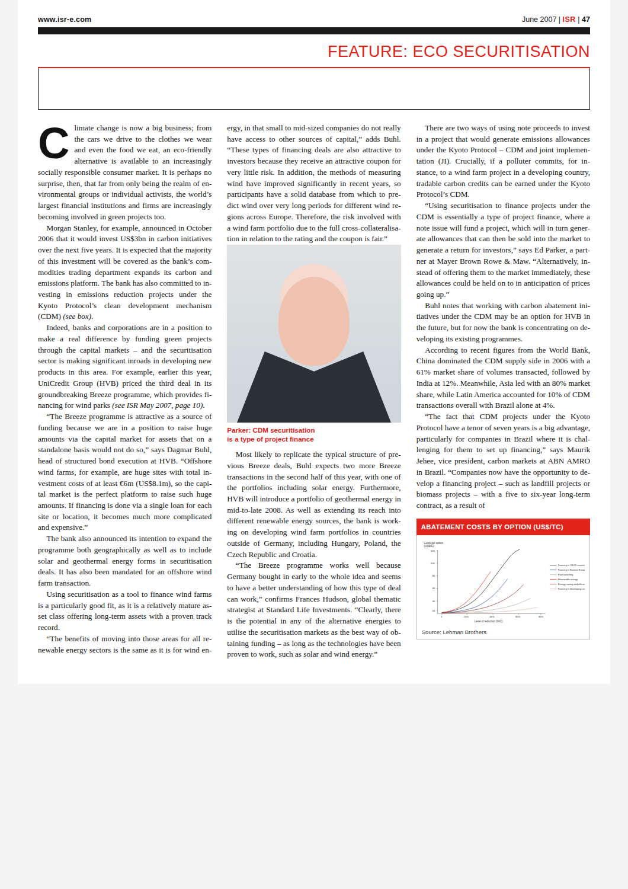www.isr-e.com
June 2007 | ISR | 47
FEATURE: ECO SECURITISATION
Climate change is now a big business; from the cars we drive to the clothes we wear and even the food we eat, an eco-friendly alternative is available to an increasingly socially responsible consumer market. It is perhaps no surprise, then, that far from only being the realm of environmental groups or individual activists, the world’s largest financial institutions and firms are increasingly becoming involved in green projects too.
Morgan Stanley, for example, announced in October 2006 that it would invest US$3bn in carbon initiatives over the next five years. It is expected that the majority of this investment will be covered as the bank’s commodities trading department expands its carbon and emissions platform. The bank has also committed to investing in emissions reduction projects under the Kyoto Protocol’s clean development mechanism (CDM) (see box).
Indeed, banks and corporations are in a position to make a real difference by funding green projects through the capital markets – and the securitisation sector is making significant inroads in developing new products in this area. For example, earlier this year, UniCredit Group (HVB) priced the third deal in its groundbreaking Breeze programme, which provides financing for wind parks (see ISR May 2007, page 10).
“The Breeze programme is attractive as a source of funding because we are in a position to raise huge amounts via the capital market for assets that on a standalone basis would not do so,” says Dagmar Buhl, head of structured bond execution at HVB. “Offshore wind farms, for example, are huge sites with total investment costs of at least €6m (US$8.1m), so the capital market is the perfect platform to raise such huge amounts. If financing is done via a single loan for each site or location, it becomes much more complicated and expensive.”
The bank also announced its intention to expand the programme both geographically as well as to include solar and geothermal energy forms in securitisation deals. It has also been mandated for an offshore wind farm transaction.
Using securitisation as a tool to finance wind farms is a particularly good fit, as it is a relatively mature asset class offering long-term assets with a proven track record.
“The benefits of moving into those areas for all renewable energy sectors is the same as it is for wind energy, in that small to mid-sized companies do not really have access to other sources of capital,” adds Buhl. “These types of financing deals are also attractive to investors because they receive an attractive coupon for very little risk. In addition, the methods of measuring wind have improved significantly in recent years, so participants have a solid database from which to predict wind over very long periods for different wind regions across Europe. Therefore, the risk involved with a wind farm portfolio due to the full cross-collateralisation in relation to the rating and the coupon is fair.”
Parker: CDM securitisation
is a type of project finance
Most likely to replicate the typical structure of previous Breeze deals, Buhl expects two more Breeze transactions in the second half of this year, with one of the portfolios including solar energy. Furthermore, HVB will introduce a portfolio of geothermal energy in mid-to-late 2008. As well as extending its reach into different renewable energy sources, the bank is working on developing wind farm portfolios in countries outside of Germany, including Hungary, Poland, the Czech Republic and Croatia.
“The Breeze programme works well because Germany bought in early to the whole idea and seems to have a better understanding of how this type of deal can work,” confirms Frances Hudson, global thematic strategist at Standard Life Investments. “Clearly, there is the potential in any of the alternative energies to utilise the securitisation markets as the best way of obtaining funding – as long as the technologies have been proven to work, such as solar and wind energy.”
There are two ways of using note proceeds to invest in a project that would generate emissions allowances under the Kyoto Protocol – CDM and joint implementation (JI). Crucially, if a polluter commits, for instance, to a wind farm project in a developing country, tradable carbon credits can be earned under the Kyoto Protocol’s CDM.
“Using securitisation to finance projects under the CDM is essentially a type of project finance, where a note issue will fund a project, which will in turn generate allowances that can then be sold into the market to generate a return for investors,” says Ed Parker, a partner at Mayer Brown Rowe & Maw. “Alternatively, instead of offering them to the market immediately, these allowances could be held on to in anticipation of prices going up.”
Buhl notes that working with carbon abatement initiatives under the CDM may be an option for HVB in the future, but for now the bank is concentrating on developing its existing programmes.
According to recent figures from the World Bank, China dominated the CDM supply side in 2006 with a 61% market share of volumes transacted, followed by India at 12%. Meanwhile, Asia led with an 80% market share, while Latin America accounted for 10% of CDM transactions overall with Brazil alone at 4%.
“The fact that CDM projects under the Kyoto Protocol have a tenor of seven years is a big advantage, particularly for companies in Brazil where it is challenging for them to set up financing,” says Maurik Jehee, vice president, carbon markets at ABN AMRO in Brazil. “Companies now have the opportunity to develop a financing project – such as landfill projects or biomass projects – with a five to six-year long-term contract, as a result of
ABATEMENT COSTS BY OPTION (US$/TC)
Costs per option (US$/tC) 120 100 80 60 40 20 0 20% 40% 60% 80% Level of reduction (%tC) Forestry in OECD countries Forestry in Eastern Europe Fuel switching Renewable energy Energy saving and efficiency Forestry in developing countries
Source: Lehman Brothers